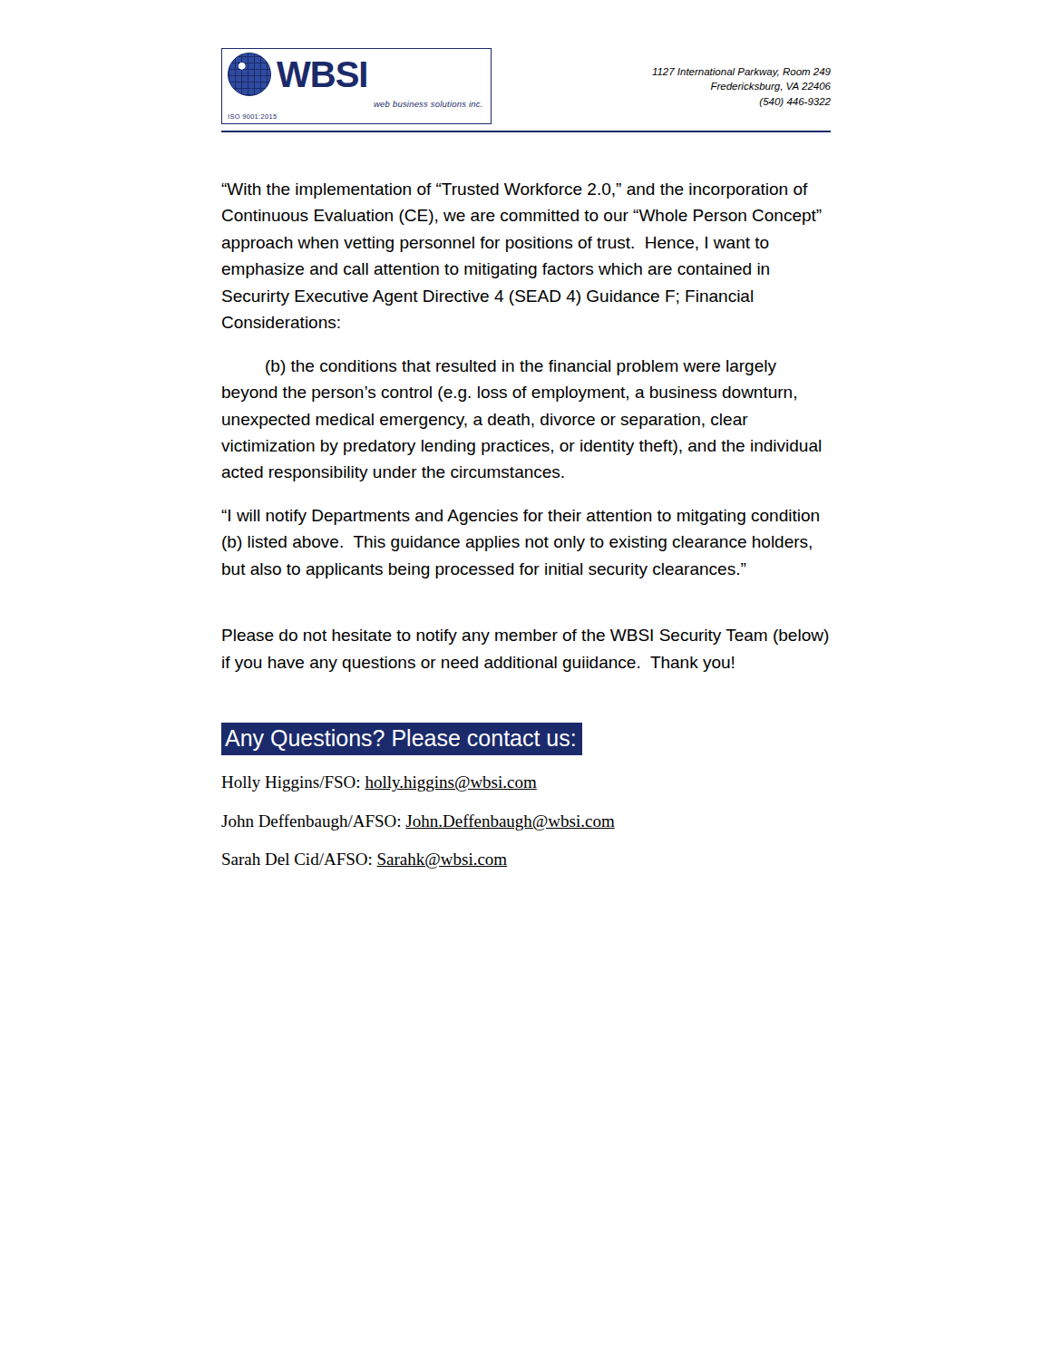WBSI
web business solutions inc.
ISO 9001:2015
1127 International Parkway, Room 249
Fredericksburg, VA 22406
(540) 446-9322
“With the implementation of “Trusted Workforce 2.0,” and the incorporation of Continuous Evaluation (CE), we are committed to our “Whole Person Concept” approach when vetting personnel for positions of trust. Hence, I want to emphasize and call attention to mitigating factors which are contained in Securirty Executive Agent Directive 4 (SEAD 4) Guidance F; Financial Considerations:
(b) the conditions that resulted in the financial problem were largely beyond the person’s control (e.g. loss of employment, a business downturn, unexpected medical emergency, a death, divorce or separation, clear victimization by predatory lending practices, or identity theft), and the individual acted responsibility under the circumstances.
“I will notify Departments and Agencies for their attention to mitgating condition (b) listed above. This guidance applies not only to existing clearance holders, but also to applicants being processed for initial security clearances.”
Please do not hesitate to notify any member of the WBSI Security Team (below) if you have any questions or need additional guiidance. Thank you!
Any Questions? Please contact us:
Holly Higgins/FSO: holly.higgins@wbsi.com
John Deffenbaugh/AFSO: John.Deffenbaugh@wbsi.com
Sarah Del Cid/AFSO: Sarahk@wbsi.com